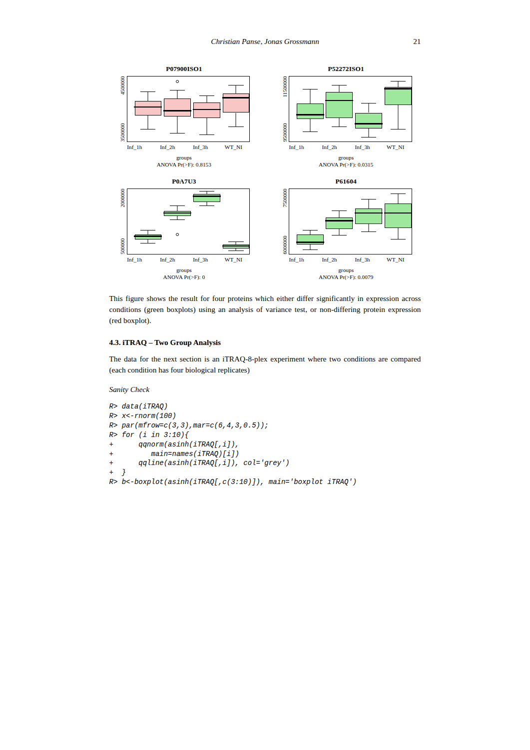Christian Panse, Jonas Grossmann
21
P07900ISO1
35000004500000
Inf_1h
Inf_2h
Inf_3h
WT_NI
groups ANOVA Pr(>F): 0.8153
P52272ISO1
950000011500000
Inf_1h
Inf_2h
Inf_3h
WT_NI
groups ANOVA Pr(>F): 0.0315
P0A7U3
5000002000000
Inf_1h
Inf_2h
Inf_3h
WT_NI
groups ANOVA Pr(>F): 0
P61604
60000007500000
Inf_1h
Inf_2h
Inf_3h
WT_NI
groups ANOVA Pr(>F): 0.0079
This figure shows the result for four proteins which either differ significantly in expression across conditions (green boxplots) using an analysis of variance test, or non-differing protein expression (red boxplot).
4.3. iTRAQ – Two Group Analysis
The data for the next section is an iTRAQ-8-plex experiment where two conditions are compared (each condition has four biological replicates)
Sanity Check
R> data(iTRAQ)
R> x<-rnorm(100)
R> par(mfrow=c(3,3),mar=c(6,4,3,0.5));
R> for (i in 3:10){
+      qqnorm(asinh(iTRAQ[,i]),
+         main=names(iTRAQ)[i])
+      qqline(asinh(iTRAQ[,i]), col='grey')
+  }
R> b<-boxplot(asinh(iTRAQ[,c(3:10)]), main='boxplot iTRAQ')